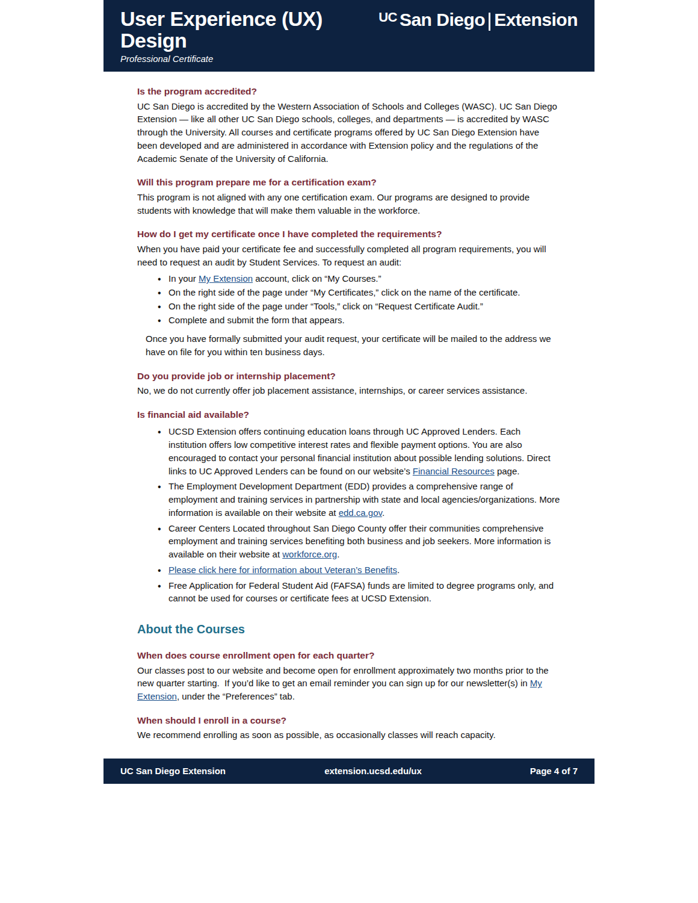User Experience (UX) Design
Professional Certificate
UC San Diego Extension
Is the program accredited?
UC San Diego is accredited by the Western Association of Schools and Colleges (WASC). UC San Diego Extension — like all other UC San Diego schools, colleges, and departments — is accredited by WASC through the University. All courses and certificate programs offered by UC San Diego Extension have been developed and are administered in accordance with Extension policy and the regulations of the Academic Senate of the University of California.
Will this program prepare me for a certification exam?
This program is not aligned with any one certification exam. Our programs are designed to provide students with knowledge that will make them valuable in the workforce.
How do I get my certificate once I have completed the requirements?
When you have paid your certificate fee and successfully completed all program requirements, you will need to request an audit by Student Services. To request an audit:
In your My Extension account, click on “My Courses.”
On the right side of the page under “My Certificates,” click on the name of the certificate.
On the right side of the page under “Tools,” click on “Request Certificate Audit.”
Complete and submit the form that appears.
Once you have formally submitted your audit request, your certificate will be mailed to the address we have on file for you within ten business days.
Do you provide job or internship placement?
No, we do not currently offer job placement assistance, internships, or career services assistance.
Is financial aid available?
UCSD Extension offers continuing education loans through UC Approved Lenders. Each institution offers low competitive interest rates and flexible payment options. You are also encouraged to contact your personal financial institution about possible lending solutions. Direct links to UC Approved Lenders can be found on our website’s Financial Resources page.
The Employment Development Department (EDD) provides a comprehensive range of employment and training services in partnership with state and local agencies/organizations. More information is available on their website at edd.ca.gov.
Career Centers Located throughout San Diego County offer their communities comprehensive employment and training services benefiting both business and job seekers. More information is available on their website at workforce.org.
Please click here for information about Veteran’s Benefits.
Free Application for Federal Student Aid (FAFSA) funds are limited to degree programs only, and cannot be used for courses or certificate fees at UCSD Extension.
About the Courses
When does course enrollment open for each quarter?
Our classes post to our website and become open for enrollment approximately two months prior to the new quarter starting. If you’d like to get an email reminder you can sign up for our newsletter(s) in My Extension, under the “Preferences” tab.
When should I enroll in a course?
We recommend enrolling as soon as possible, as occasionally classes will reach capacity.
UC San Diego Extension
extension.ucsd.edu/ux
Page 4 of 7